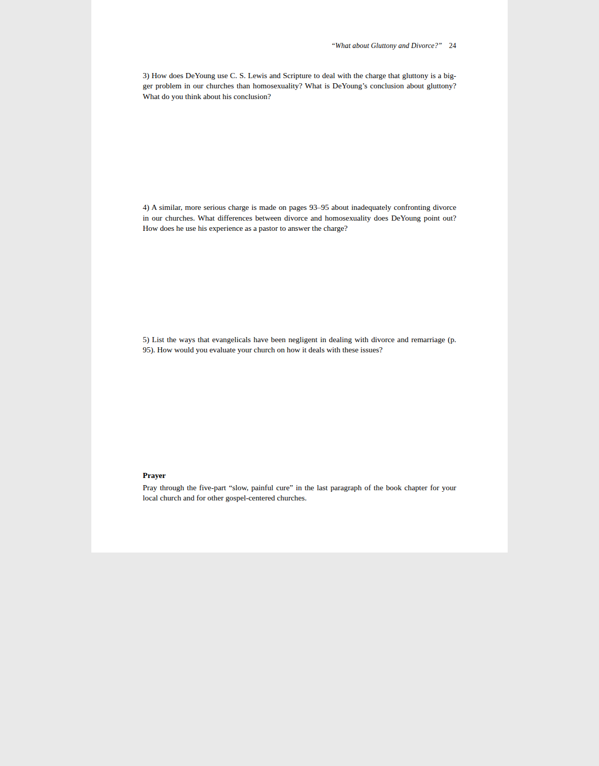“What about Gluttony and Divorce?”24
3) How does DeYoung use C. S. Lewis and Scripture to deal with the charge that gluttony is a bigger problem in our churches than homosexuality? What is DeYoung’s conclusion about gluttony? What do you think about his conclusion?
4) A similar, more serious charge is made on pages 93–95 about inadequately confronting divorce in our churches. What differences between divorce and homosexuality does DeYoung point out? How does he use his experience as a pastor to answer the charge?
5) List the ways that evangelicals have been negligent in dealing with divorce and remarriage (p. 95). How would you evaluate your church on how it deals with these issues?
Prayer
Pray through the five-part “slow, painful cure” in the last paragraph of the book chapter for your local church and for other gospel-centered churches.